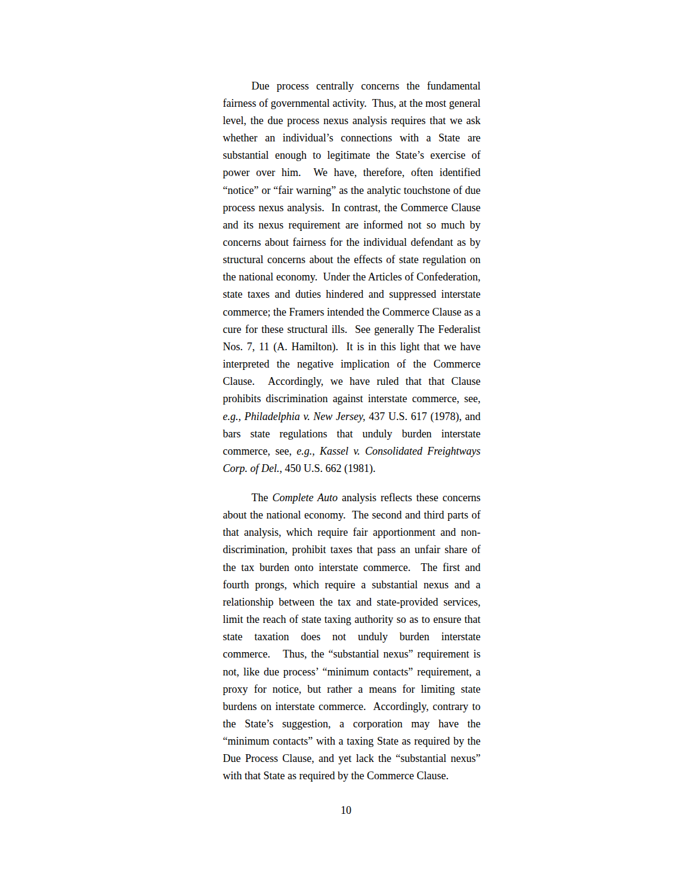Due process centrally concerns the fundamental fairness of governmental activity. Thus, at the most general level, the due process nexus analysis requires that we ask whether an individual’s connections with a State are substantial enough to legitimate the State’s exercise of power over him. We have, therefore, often identified “notice” or “fair warning” as the analytic touchstone of due process nexus analysis. In contrast, the Commerce Clause and its nexus requirement are informed not so much by concerns about fairness for the individual defendant as by structural concerns about the effects of state regulation on the national economy. Under the Articles of Confederation, state taxes and duties hindered and suppressed interstate commerce; the Framers intended the Commerce Clause as a cure for these structural ills. See generally The Federalist Nos. 7, 11 (A. Hamilton). It is in this light that we have interpreted the negative implication of the Commerce Clause. Accordingly, we have ruled that that Clause prohibits discrimination against interstate commerce, see, e.g., Philadelphia v. New Jersey, 437 U.S. 617 (1978), and bars state regulations that unduly burden interstate commerce, see, e.g., Kassel v. Consolidated Freightways Corp. of Del., 450 U.S. 662 (1981).
The Complete Auto analysis reflects these concerns about the national economy. The second and third parts of that analysis, which require fair apportionment and non-discrimination, prohibit taxes that pass an unfair share of the tax burden onto interstate commerce. The first and fourth prongs, which require a substantial nexus and a relationship between the tax and state-provided services, limit the reach of state taxing authority so as to ensure that state taxation does not unduly burden interstate commerce. Thus, the “substantial nexus” requirement is not, like due process’ “minimum contacts” requirement, a proxy for notice, but rather a means for limiting state burdens on interstate commerce. Accordingly, contrary to the State’s suggestion, a corporation may have the “minimum contacts” with a taxing State as required by the Due Process Clause, and yet lack the “substantial nexus” with that State as required by the Commerce Clause.
10